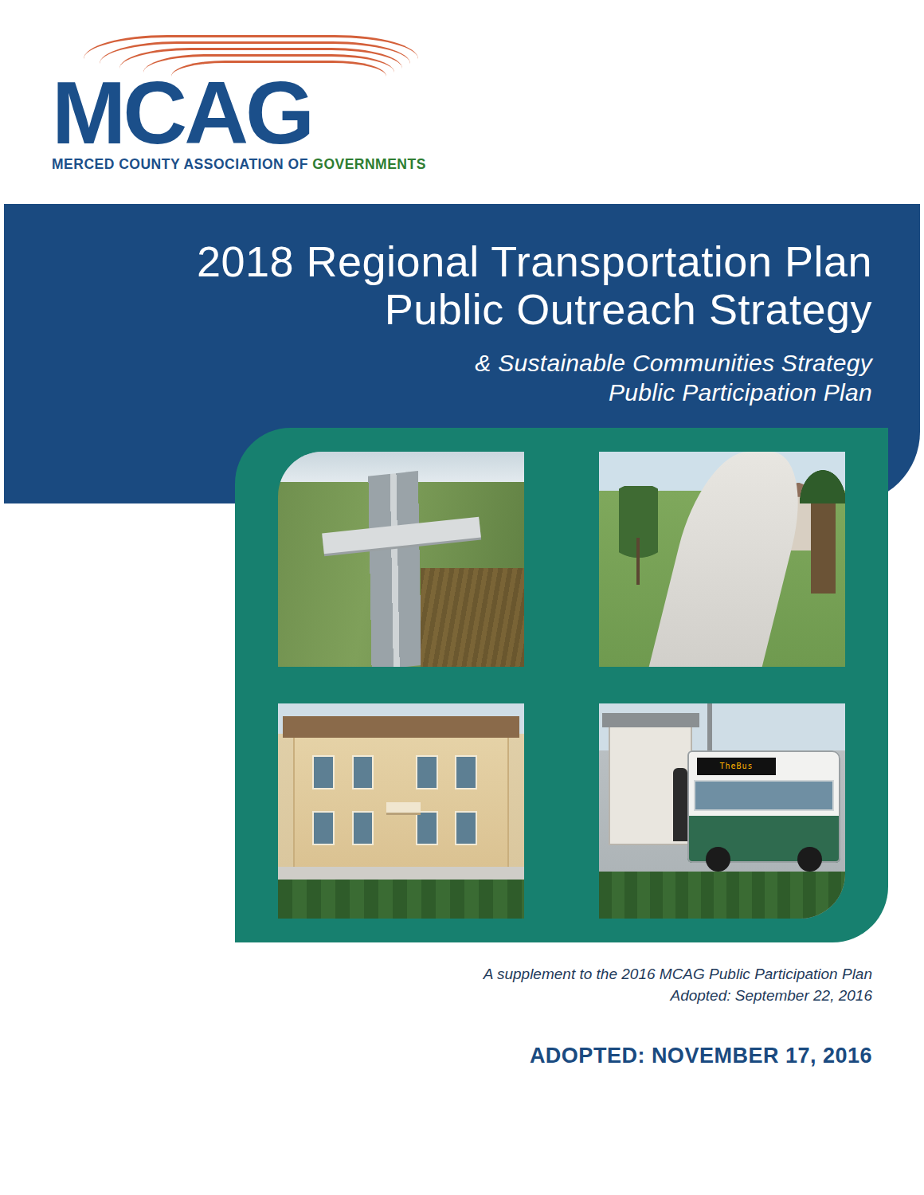MCAG MERCED COUNTY ASSOCIATION OF GOVERNMENTS
2018 Regional Transportation Plan
Public Outreach Strategy
& Sustainable Communities Strategy
Public Participation Plan
TheBus
A supplement to the 2016 MCAG Public Participation Plan
Adopted: September 22, 2016
ADOPTED: NOVEMBER 17, 2016